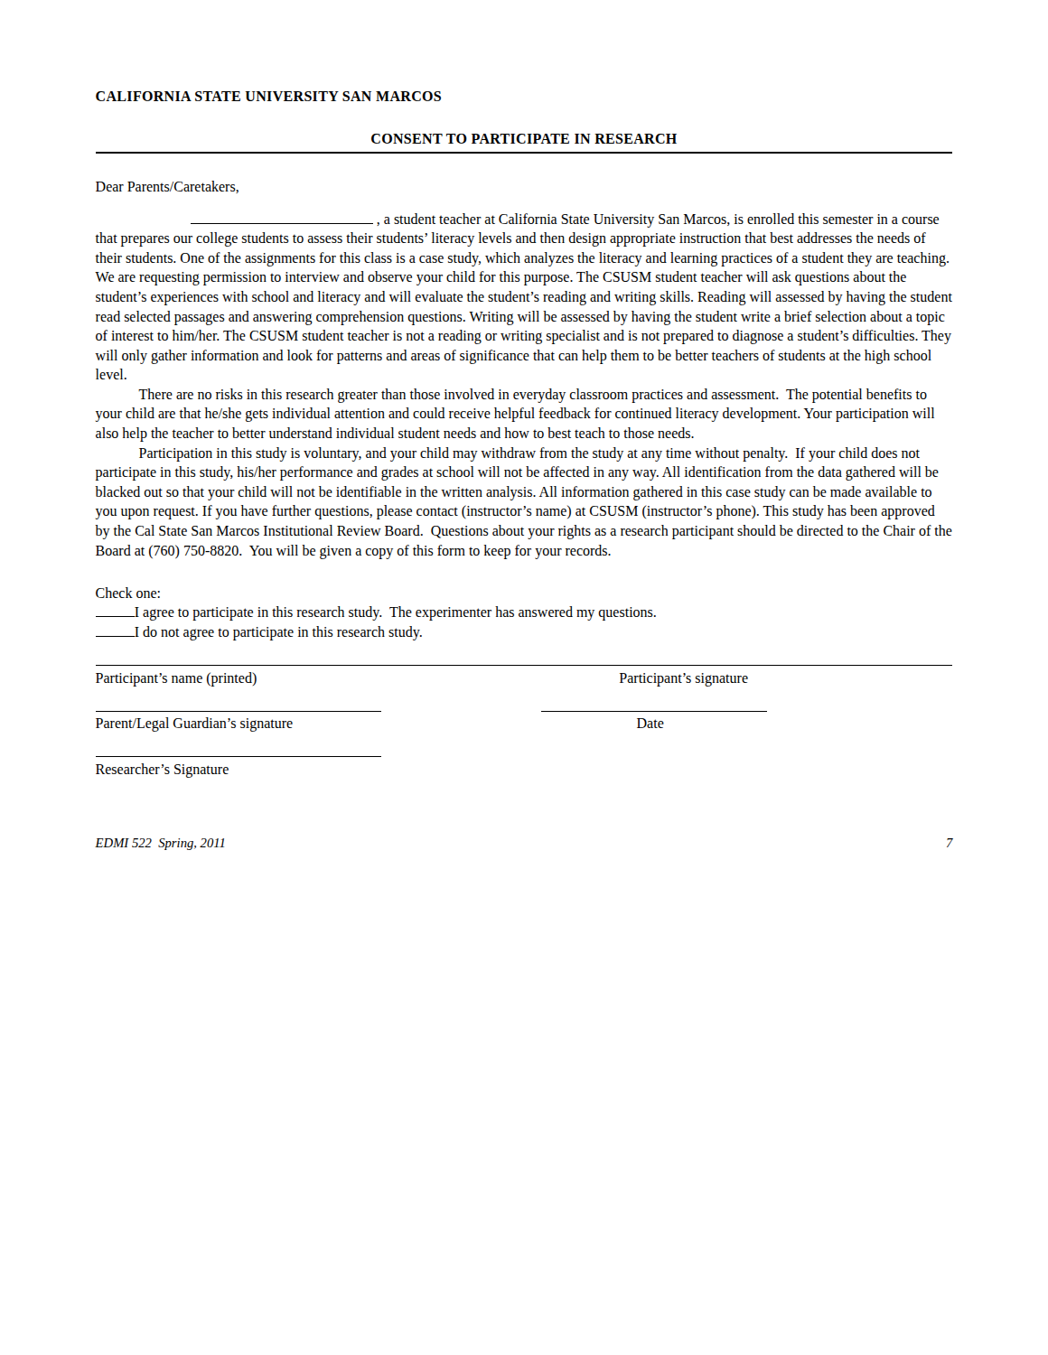CALIFORNIA STATE UNIVERSITY SAN MARCOS
CONSENT TO PARTICIPATE IN RESEARCH
Dear Parents/Caretakers,
, a student teacher at California State University San Marcos, is enrolled this semester in a course that prepares our college students to assess their students’ literacy levels and then design appropriate instruction that best addresses the needs of their students. One of the assignments for this class is a case study, which analyzes the literacy and learning practices of a student they are teaching. We are requesting permission to interview and observe your child for this purpose. The CSUSM student teacher will ask questions about the student’s experiences with school and literacy and will evaluate the student’s reading and writing skills. Reading will assessed by having the student read selected passages and answering comprehension questions. Writing will be assessed by having the student write a brief selection about a topic of interest to him/her. The CSUSM student teacher is not a reading or writing specialist and is not prepared to diagnose a student’s difficulties. They will only gather information and look for patterns and areas of significance that can help them to be better teachers of students at the high school level.
There are no risks in this research greater than those involved in everyday classroom practices and assessment. The potential benefits to your child are that he/she gets individual attention and could receive helpful feedback for continued literacy development. Your participation will also help the teacher to better understand individual student needs and how to best teach to those needs.
Participation in this study is voluntary, and your child may withdraw from the study at any time without penalty. If your child does not participate in this study, his/her performance and grades at school will not be affected in any way. All identification from the data gathered will be blacked out so that your child will not be identifiable in the written analysis. All information gathered in this case study can be made available to you upon request. If you have further questions, please contact (instructor’s name) at CSUSM (instructor’s phone). This study has been approved by the Cal State San Marcos Institutional Review Board. Questions about your rights as a research participant should be directed to the Chair of the Board at (760) 750-8820. You will be given a copy of this form to keep for your records.
Check one:
I agree to participate in this research study. The experimenter has answered my questions.
I do not agree to participate in this research study.
| Participant’s name (printed) | | Participant’s signature |
| Parent/Legal Guardian’s signature | | Date |
| Researcher’s Signature | | |
EDMI 522 Spring, 2011 7